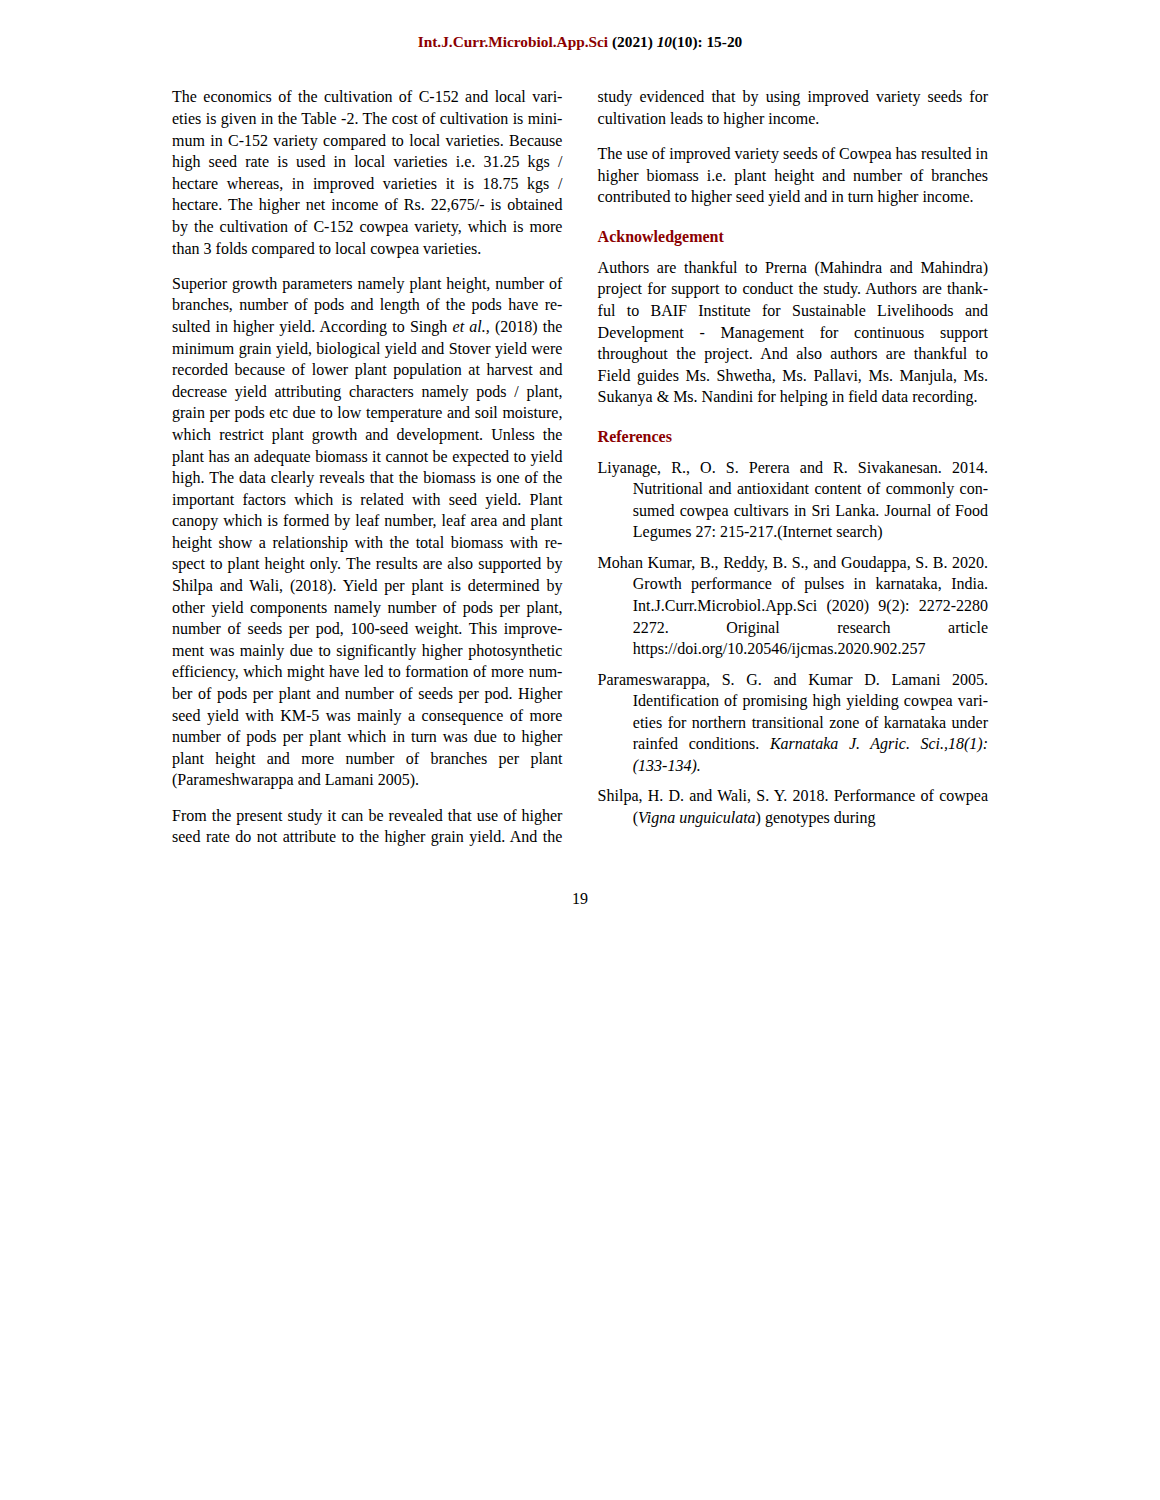Int.J.Curr.Microbiol.App.Sci (2021) 10(10): 15-20
The economics of the cultivation of C-152 and local varieties is given in the Table -2. The cost of cultivation is minimum in C-152 variety compared to local varieties. Because high seed rate is used in local varieties i.e. 31.25 kgs / hectare whereas, in improved varieties it is 18.75 kgs / hectare. The higher net income of Rs. 22,675/- is obtained by the cultivation of C-152 cowpea variety, which is more than 3 folds compared to local cowpea varieties.
Superior growth parameters namely plant height, number of branches, number of pods and length of the pods have resulted in higher yield. According to Singh et al., (2018) the minimum grain yield, biological yield and Stover yield were recorded because of lower plant population at harvest and decrease yield attributing characters namely pods / plant, grain per pods etc due to low temperature and soil moisture, which restrict plant growth and development. Unless the plant has an adequate biomass it cannot be expected to yield high. The data clearly reveals that the biomass is one of the important factors which is related with seed yield. Plant canopy which is formed by leaf number, leaf area and plant height show a relationship with the total biomass with respect to plant height only. The results are also supported by Shilpa and Wali, (2018). Yield per plant is determined by other yield components namely number of pods per plant, number of seeds per pod, 100-seed weight. This improvement was mainly due to significantly higher photosynthetic efficiency, which might have led to formation of more number of pods per plant and number of seeds per pod. Higher seed yield with KM-5 was mainly a consequence of more number of pods per plant which in turn was due to higher plant height and more number of branches per plant (Parameshwarappa and Lamani 2005).
From the present study it can be revealed that use of higher seed rate do not attribute to the higher grain yield. And the study evidenced that by using improved variety seeds for cultivation leads to higher income.
The use of improved variety seeds of Cowpea has resulted in higher biomass i.e. plant height and number of branches contributed to higher seed yield and in turn higher income.
Acknowledgement
Authors are thankful to Prerna (Mahindra and Mahindra) project for support to conduct the study. Authors are thankful to BAIF Institute for Sustainable Livelihoods and Development - Management for continuous support throughout the project. And also authors are thankful to Field guides Ms. Shwetha, Ms. Pallavi, Ms. Manjula, Ms. Sukanya & Ms. Nandini for helping in field data recording.
References
Liyanage, R., O. S. Perera and R. Sivakanesan. 2014. Nutritional and antioxidant content of commonly consumed cowpea cultivars in Sri Lanka. Journal of Food Legumes 27: 215-217.(Internet search)
Mohan Kumar, B., Reddy, B. S., and Goudappa, S. B. 2020. Growth performance of pulses in karnataka, India. Int.J.Curr.Microbiol.App.Sci (2020) 9(2): 2272-2280 2272. Original research article https://doi.org/10.20546/ijcmas.2020.902.257
Parameswarappa, S. G. and Kumar D. Lamani 2005. Identification of promising high yielding cowpea varieties for northern transitional zone of karnataka under rainfed conditions. Karnataka J. Agric. Sci.,18(1):(133-134).
Shilpa, H. D. and Wali, S. Y. 2018. Performance of cowpea (Vigna unguiculata) genotypes during
19